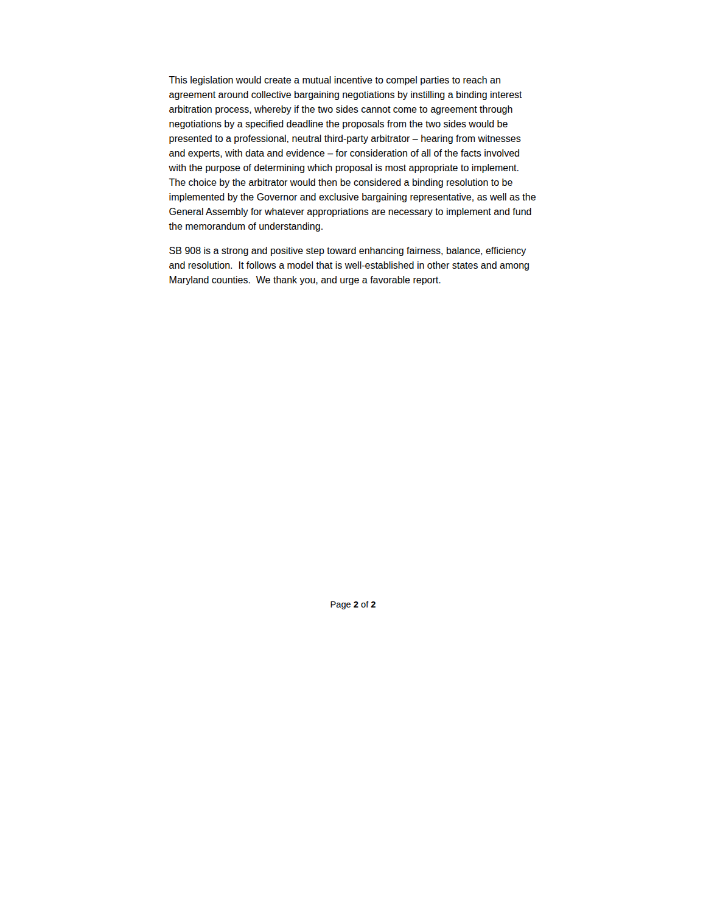This legislation would create a mutual incentive to compel parties to reach an agreement around collective bargaining negotiations by instilling a binding interest arbitration process, whereby if the two sides cannot come to agreement through negotiations by a specified deadline the proposals from the two sides would be presented to a professional, neutral third-party arbitrator – hearing from witnesses and experts, with data and evidence – for consideration of all of the facts involved with the purpose of determining which proposal is most appropriate to implement. The choice by the arbitrator would then be considered a binding resolution to be implemented by the Governor and exclusive bargaining representative, as well as the General Assembly for whatever appropriations are necessary to implement and fund the memorandum of understanding.
SB 908 is a strong and positive step toward enhancing fairness, balance, efficiency and resolution. It follows a model that is well-established in other states and among Maryland counties. We thank you, and urge a favorable report.
Page 2 of 2